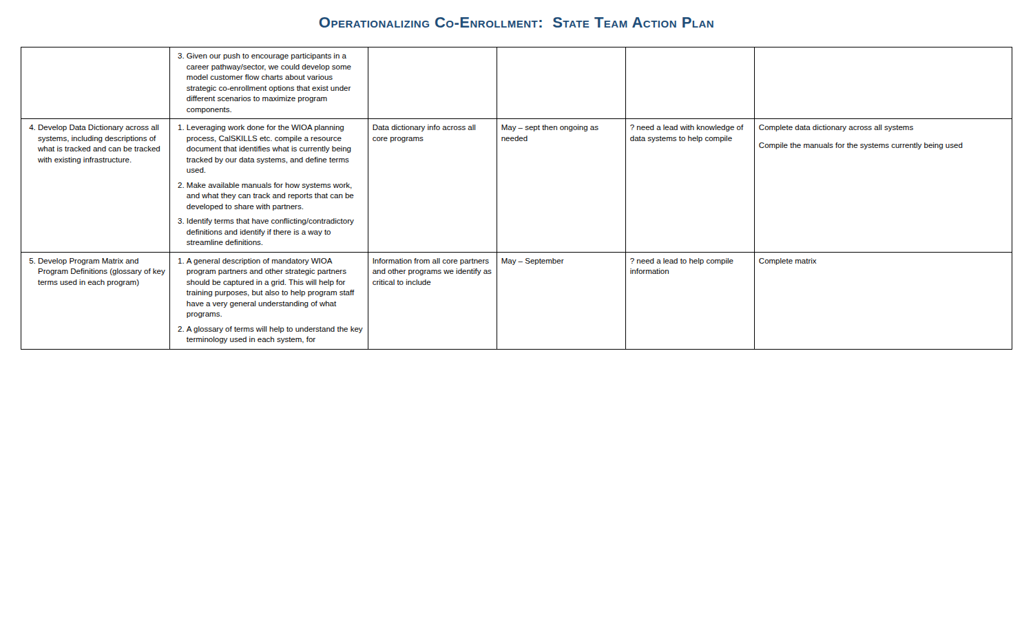Operationalizing Co-Enrollment: State Team Action Plan
| | Given our push to encourage participants in a career pathway/sector, we could develop some model customer flow charts about various strategic co-enrollment options that exist under different scenarios to maximize program components. | | | | |
| Develop Data Dictionary across all systems, including descriptions of what is tracked and can be tracked with existing infrastructure. | Leveraging work done for the WIOA planning process, CalSKILLS etc. compile a resource document that identifies what is currently being tracked by our data systems, and define terms used. Make available manuals for how systems work, and what they can track and reports that can be developed to share with partners. Identify terms that have conflicting/contradictory definitions and identify if there is a way to streamline definitions. | Data dictionary info across all core programs | May – sept then ongoing as needed | ? need a lead with knowledge of data systems to help compile | Complete data dictionary across all systems Compile the manuals for the systems currently being used |
| Develop Program Matrix and Program Definitions (glossary of key terms used in each program) | A general description of mandatory WIOA program partners and other strategic partners should be captured in a grid. This will help for training purposes, but also to help program staff have a very general understanding of what programs. A glossary of terms will help to understand the key terminology used in each system, for | Information from all core partners and other programs we identify as critical to include | May – September | ? need a lead to help compile information | Complete matrix |